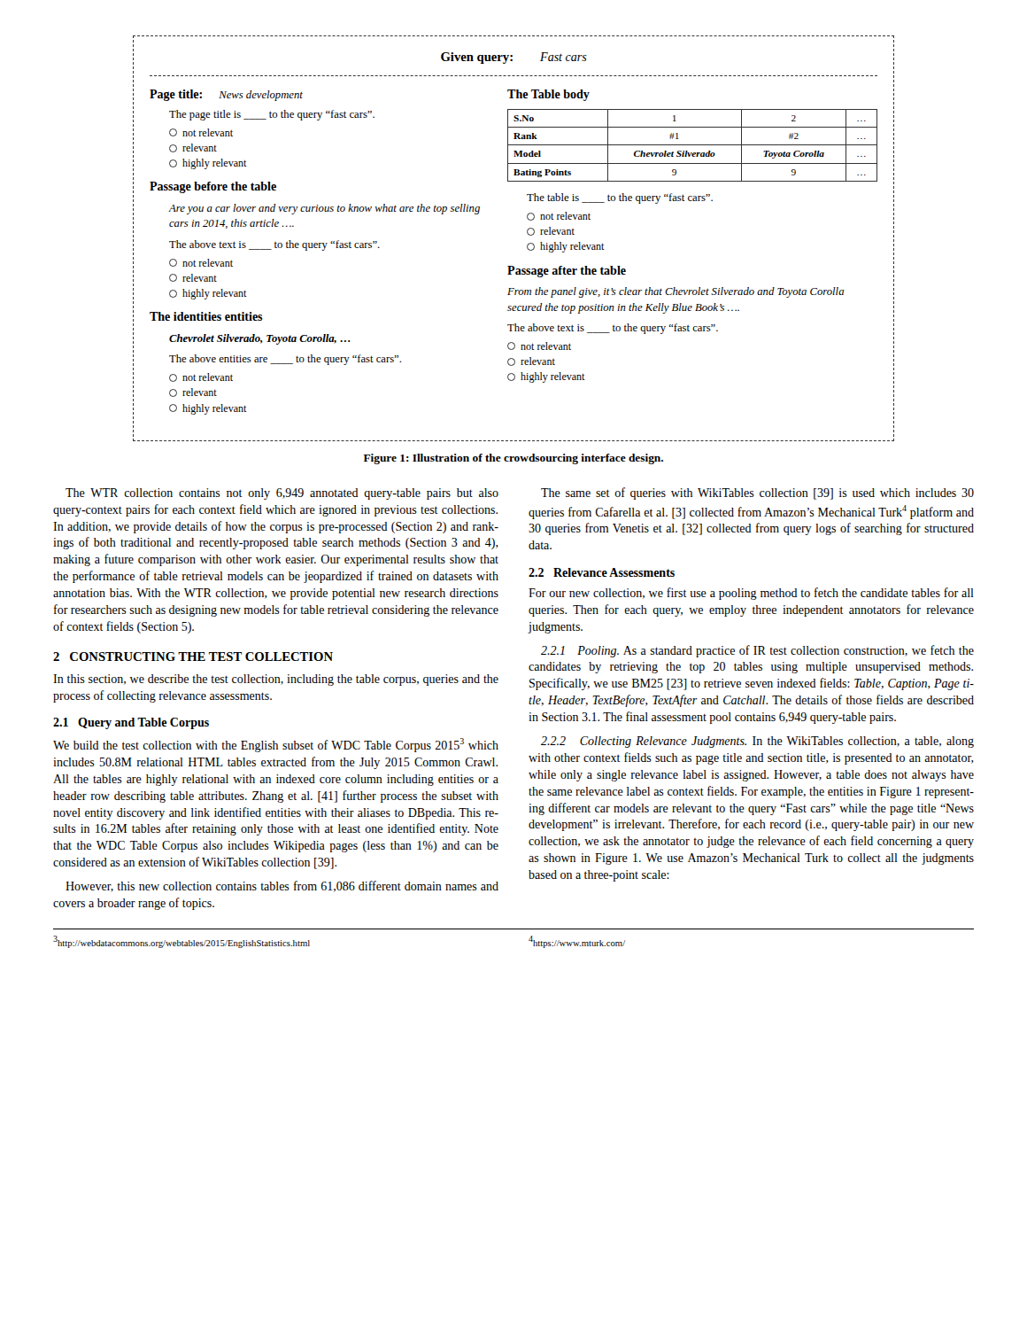Given query: Fast cars
Page title: News development
The page title is ____ to the query “fast cars”.
not relevant
relevant
highly relevant
Passage before the table
Are you a car lover and very curious to know what are the top selling cars in 2014, this article ….
The above text is ____ to the query “fast cars”.
not relevant
relevant
highly relevant
The identities entities
Chevrolet Silverado, Toyota Corolla, …
The above entities are ____ to the query “fast cars”.
not relevant
relevant
highly relevant
The Table body
| S.No | 1 | 2 | … |
| Rank | #1 | #2 | … |
| Model | Chevrolet Silverado | Toyota Corolla | … |
| Bating Points | 9 | 9 | … |
The table is ____ to the query “fast cars”.
not relevant
relevant
highly relevant
Passage after the table
From the panel give, it’s clear that Chevrolet Silverado and Toyota Corolla secured the top position in the Kelly Blue Book’s ….
The above text is ____ to the query “fast cars”.
not relevant
relevant
highly relevant
Figure 1: Illustration of the crowdsourcing interface design.
The WTR collection contains not only 6,949 annotated query-table pairs but also query-context pairs for each context field which are ignored in previous test collections. In addition, we provide details of how the corpus is pre-processed (Section 2) and rankings of both traditional and recently-proposed table search methods (Section 3 and 4), making a future comparison with other work easier. Our experimental results show that the performance of table retrieval models can be jeopardized if trained on datasets with annotation bias. With the WTR collection, we provide potential new research directions for researchers such as designing new models for table retrieval considering the relevance of context fields (Section 5).
2 CONSTRUCTING THE TEST COLLECTION
In this section, we describe the test collection, including the table corpus, queries and the process of collecting relevance assessments.
2.1 Query and Table Corpus
We build the test collection with the English subset of WDC Table Corpus 20153 which includes 50.8M relational HTML tables extracted from the July 2015 Common Crawl. All the tables are highly relational with an indexed core column including entities or a header row describing table attributes. Zhang et al. [41] further process the subset with novel entity discovery and link identified entities with their aliases to DBpedia. This results in 16.2M tables after retaining only those with at least one identified entity. Note that the WDC Table Corpus also includes Wikipedia pages (less than 1%) and can be considered as an extension of WikiTables collection [39].
However, this new collection contains tables from 61,086 different domain names and covers a broader range of topics.
The same set of queries with WikiTables collection [39] is used which includes 30 queries from Cafarella et al. [3] collected from Amazon’s Mechanical Turk4 platform and 30 queries from Venetis et al. [32] collected from query logs of searching for structured data.
2.2 Relevance Assessments
For our new collection, we first use a pooling method to fetch the candidate tables for all queries. Then for each query, we employ three independent annotators for relevance judgments.
2.2.1 Pooling. As a standard practice of IR test collection construction, we fetch the candidates by retrieving the top 20 tables using multiple unsupervised methods. Specifically, we use BM25 [23] to retrieve seven indexed fields: Table, Caption, Page title, Header, TextBefore, TextAfter and Catchall. The details of those fields are described in Section 3.1. The final assessment pool contains 6,949 query-table pairs.
2.2.2 Collecting Relevance Judgments. In the WikiTables collection, a table, along with other context fields such as page title and section title, is presented to an annotator, while only a single relevance label is assigned. However, a table does not always have the same relevance label as context fields. For example, the entities in Figure 1 representing different car models are relevant to the query “Fast cars” while the page title “News development” is irrelevant. Therefore, for each record (i.e., query-table pair) in our new collection, we ask the annotator to judge the relevance of each field concerning a query as shown in Figure 1. We use Amazon’s Mechanical Turk to collect all the judgments based on a three-point scale:
3http://webdatacommons.org/webtables/2015/EnglishStatistics.html
4https://www.mturk.com/